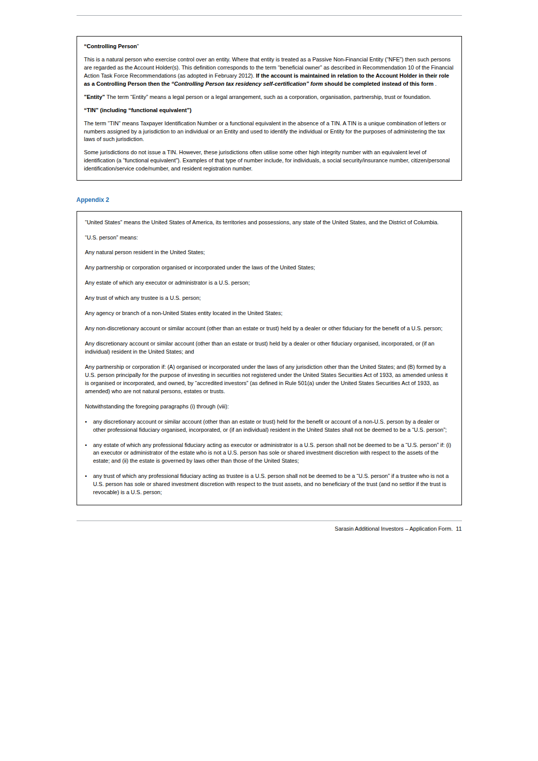“Controlling Person”
This is a natural person who exercise control over an entity. Where that entity is treated as a Passive Non-Financial Entity (“NFE”) then such persons are regarded as the Account Holder(s). This definition corresponds to the term “beneficial owner” as described in Recommendation 10 of the Financial Action Task Force Recommendations (as adopted in February 2012). If the account is maintained in relation to the Account Holder in their role as a Controlling Person then the “Controlling Person tax residency self-certification” form should be completed instead of this form .
”Entity” The term “Entity” means a legal person or a legal arrangement, such as a corporation, organisation, partnership, trust or foundation.
“TIN” (including “functional equivalent”)
The term “TIN” means Taxpayer Identification Number or a functional equivalent in the absence of a TIN. A TIN is a unique combination of letters or numbers assigned by a jurisdiction to an individual or an Entity and used to identify the individual or Entity for the purposes of administering the tax laws of such jurisdiction.
Some jurisdictions do not issue a TIN. However, these jurisdictions often utilise some other high integrity number with an equivalent level of identification (a “functional equivalent”). Examples of that type of number include, for individuals, a social security/insurance number, citizen/personal identification/service code/number, and resident registration number.
Appendix 2
“United States” means the United States of America, its territories and possessions, any state of the United States, and the District of Columbia.
“U.S. person” means:
Any natural person resident in the United States;
Any partnership or corporation organised or incorporated under the laws of the United States;
Any estate of which any executor or administrator is a U.S. person;
Any trust of which any trustee is a U.S. person;
Any agency or branch of a non-United States entity located in the United States;
Any non-discretionary account or similar account (other than an estate or trust) held by a dealer or other fiduciary for the benefit of a U.S. person;
Any discretionary account or similar account (other than an estate or trust) held by a dealer or other fiduciary organised, incorporated, or (if an individual) resident in the United States; and
Any partnership or corporation if: (A) organised or incorporated under the laws of any jurisdiction other than the United States; and (B) formed by a U.S. person principally for the purpose of investing in securities not registered under the United States Securities Act of 1933, as amended unless it is organised or incorporated, and owned, by “accredited investors” (as defined in Rule 501(a) under the United States Securities Act of 1933, as amended) who are not natural persons, estates or trusts.
Notwithstanding the foregoing paragraphs (i) through (viii):
any discretionary account or similar account (other than an estate or trust) held for the benefit or account of a non-U.S. person by a dealer or other professional fiduciary organised, incorporated, or (if an individual) resident in the United States shall not be deemed to be a “U.S. person”;
any estate of which any professional fiduciary acting as executor or administrator is a U.S. person shall not be deemed to be a “U.S. person” if: (i) an executor or administrator of the estate who is not a U.S. person has sole or shared investment discretion with respect to the assets of the estate; and (ii) the estate is governed by laws other than those of the United States;
any trust of which any professional fiduciary acting as trustee is a U.S. person shall not be deemed to be a “U.S. person” if a trustee who is not a U.S. person has sole or shared investment discretion with respect to the trust assets, and no beneficiary of the trust (and no settlor if the trust is revocable) is a U.S. person;
Sarasin Additional Investors – Application Form.11